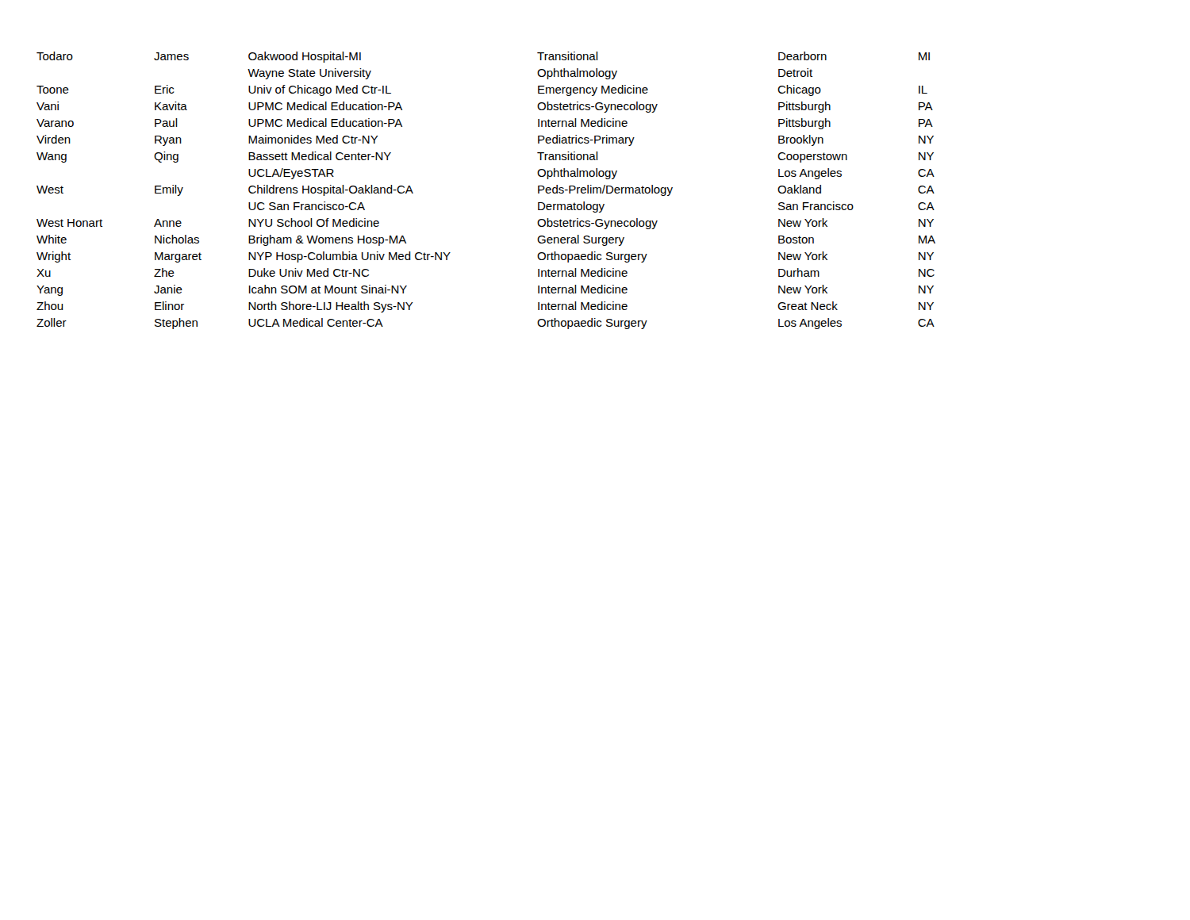| Todaro | James | Oakwood Hospital-MI | Transitional | Dearborn | MI |
| | | Wayne State University | Ophthalmology | Detroit | |
| Toone | Eric | Univ of Chicago Med Ctr-IL | Emergency Medicine | Chicago | IL |
| Vani | Kavita | UPMC Medical Education-PA | Obstetrics-Gynecology | Pittsburgh | PA |
| Varano | Paul | UPMC Medical Education-PA | Internal Medicine | Pittsburgh | PA |
| Virden | Ryan | Maimonides Med Ctr-NY | Pediatrics-Primary | Brooklyn | NY |
| Wang | Qing | Bassett Medical Center-NY | Transitional | Cooperstown | NY |
| | | UCLA/EyeSTAR | Ophthalmology | Los Angeles | CA |
| West | Emily | Childrens Hospital-Oakland-CA | Peds-Prelim/Dermatology | Oakland | CA |
| | | UC San Francisco-CA | Dermatology | San Francisco | CA |
| West Honart | Anne | NYU School Of Medicine | Obstetrics-Gynecology | New York | NY |
| White | Nicholas | Brigham & Womens Hosp-MA | General Surgery | Boston | MA |
| Wright | Margaret | NYP Hosp-Columbia Univ Med Ctr-NY | Orthopaedic Surgery | New York | NY |
| Xu | Zhe | Duke Univ Med Ctr-NC | Internal Medicine | Durham | NC |
| Yang | Janie | Icahn SOM at Mount Sinai-NY | Internal Medicine | New York | NY |
| Zhou | Elinor | North Shore-LIJ Health Sys-NY | Internal Medicine | Great Neck | NY |
| Zoller | Stephen | UCLA Medical Center-CA | Orthopaedic Surgery | Los Angeles | CA |